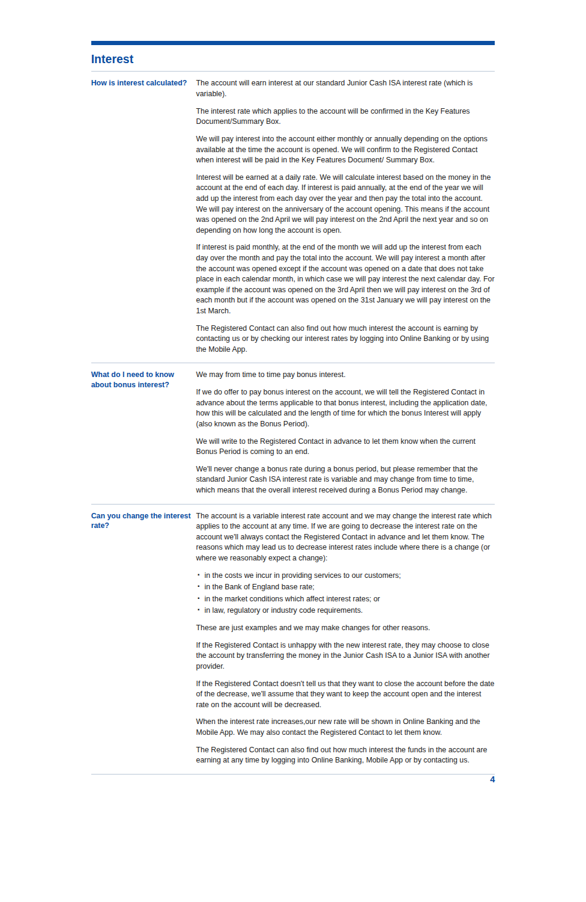Interest
| How is interest calculated? | The account will earn interest at our standard Junior Cash ISA interest rate (which is variable). The interest rate which applies to the account will be confirmed in the Key Features Document/Summary Box. We will pay interest into the account either monthly or annually depending on the options available at the time the account is opened. We will confirm to the Registered Contact when interest will be paid in the Key Features Document/ Summary Box. Interest will be earned at a daily rate. We will calculate interest based on the money in the account at the end of each day. If interest is paid annually, at the end of the year we will add up the interest from each day over the year and then pay the total into the account. We will pay interest on the anniversary of the account opening. This means if the account was opened on the 2nd April we will pay interest on the 2nd April the next year and so on depending on how long the account is open. If interest is paid monthly, at the end of the month we will add up the interest from each day over the month and pay the total into the account. We will pay interest a month after the account was opened except if the account was opened on a date that does not take place in each calendar month, in which case we will pay interest the next calendar day. For example if the account was opened on the 3rd April then we will pay interest on the 3rd of each month but if the account was opened on the 31st January we will pay interest on the 1st March. The Registered Contact can also find out how much interest the account is earning by contacting us or by checking our interest rates by logging into Online Banking or by using the Mobile App. |
| What do I need to know about bonus interest? | We may from time to time pay bonus interest. If we do offer to pay bonus interest on the account, we will tell the Registered Contact in advance about the terms applicable to that bonus interest, including the application date, how this will be calculated and the length of time for which the bonus Interest will apply (also known as the Bonus Period). We will write to the Registered Contact in advance to let them know when the current Bonus Period is coming to an end. We'll never change a bonus rate during a bonus period, but please remember that the standard Junior Cash ISA interest rate is variable and may change from time to time, which means that the overall interest received during a Bonus Period may change. |
| Can you change the interest rate? | The account is a variable interest rate account and we may change the interest rate which applies to the account at any time. If we are going to decrease the interest rate on the account we'll always contact the Registered Contact in advance and let them know. The reasons which may lead us to decrease interest rates include where there is a change (or where we reasonably expect a change): in the costs we incur in providing services to our customers; in the Bank of England base rate; in the market conditions which affect interest rates; or in law, regulatory or industry code requirements. These are just examples and we may make changes for other reasons. If the Registered Contact is unhappy with the new interest rate, they may choose to close the account by transferring the money in the Junior Cash ISA to a Junior ISA with another provider. If the Registered Contact doesn't tell us that they want to close the account before the date of the decrease, we'll assume that they want to keep the account open and the interest rate on the account will be decreased. When the interest rate increases,our new rate will be shown in Online Banking and the Mobile App. We may also contact the Registered Contact to let them know. The Registered Contact can also find out how much interest the funds in the account are earning at any time by logging into Online Banking, Mobile App or by contacting us. |
4